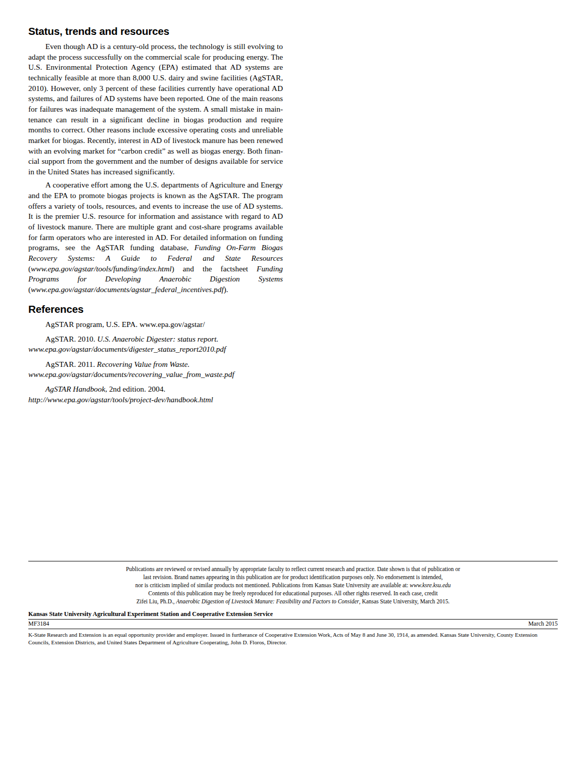Status, trends and resources
Even though AD is a century-old process, the technology is still evolving to adapt the process successfully on the commercial scale for producing energy. The U.S. Environmental Protection Agency (EPA) estimated that AD systems are technically feasible at more than 8,000 U.S. dairy and swine facilities (AgSTAR, 2010). However, only 3 percent of these facilities currently have operational AD systems, and failures of AD systems have been reported. One of the main reasons for failures was inadequate management of the system. A small mistake in maintenance can result in a significant decline in biogas production and require months to correct. Other reasons include excessive operating costs and unreliable market for biogas. Recently, interest in AD of livestock manure has been renewed with an evolving market for “carbon credit” as well as biogas energy. Both financial support from the government and the number of designs available for service in the United States has increased significantly.
A cooperative effort among the U.S. departments of Agriculture and Energy and the EPA to promote biogas projects is known as the AgSTAR. The program offers a variety of tools, resources, and events to increase the use of AD systems. It is the premier U.S. resource for information and assistance with regard to AD of livestock manure. There are multiple grant and cost-share programs available for farm operators who are interested in AD. For detailed information on funding programs, see the AgSTAR funding database, Funding On-Farm Biogas Recovery Systems: A Guide to Federal and State Resources (www.epa.gov/agstar/tools/funding/index.html) and the factsheet Funding Programs for Developing Anaerobic Digestion Systems (www.epa.gov/agstar/documents/agstar_federal_incentives.pdf).
References
AgSTAR program, U.S. EPA. www.epa.gov/agstar/
AgSTAR. 2010. U.S. Anaerobic Digester: status report. www.epa.gov/agstar/documents/digester_status_report2010.pdf
AgSTAR. 2011. Recovering Value from Waste. www.epa.gov/agstar/documents/recovering_value_from_waste.pdf
AgSTAR Handbook, 2nd edition. 2004. http://www.epa.gov/agstar/tools/project-dev/handbook.html
Publications are reviewed or revised annually by appropriate faculty to reflect current research and practice. Date shown is that of publication or
last revision. Brand names appearing in this publication are for product identification purposes only. No endorsement is intended,
nor is criticism implied of similar products not mentioned. Publications from Kansas State University are available at: www.ksre.ksu.edu
Contents of this publication may be freely reproduced for educational purposes. All other rights reserved. In each case, credit
Zifei Liu, Ph.D., Anaerobic Digestion of Livestock Manure: Feasibility and Factors to Consider, Kansas State University, March 2015.
Kansas State University Agricultural Experiment Station and Cooperative Extension Service
MF3184 March 2015
K-State Research and Extension is an equal opportunity provider and employer. Issued in furtherance of Cooperative Extension Work, Acts of May 8 and June 30, 1914, as amended. Kansas State University, County Extension Councils, Extension Districts, and United States Department of Agriculture Cooperating, John D. Floros, Director.